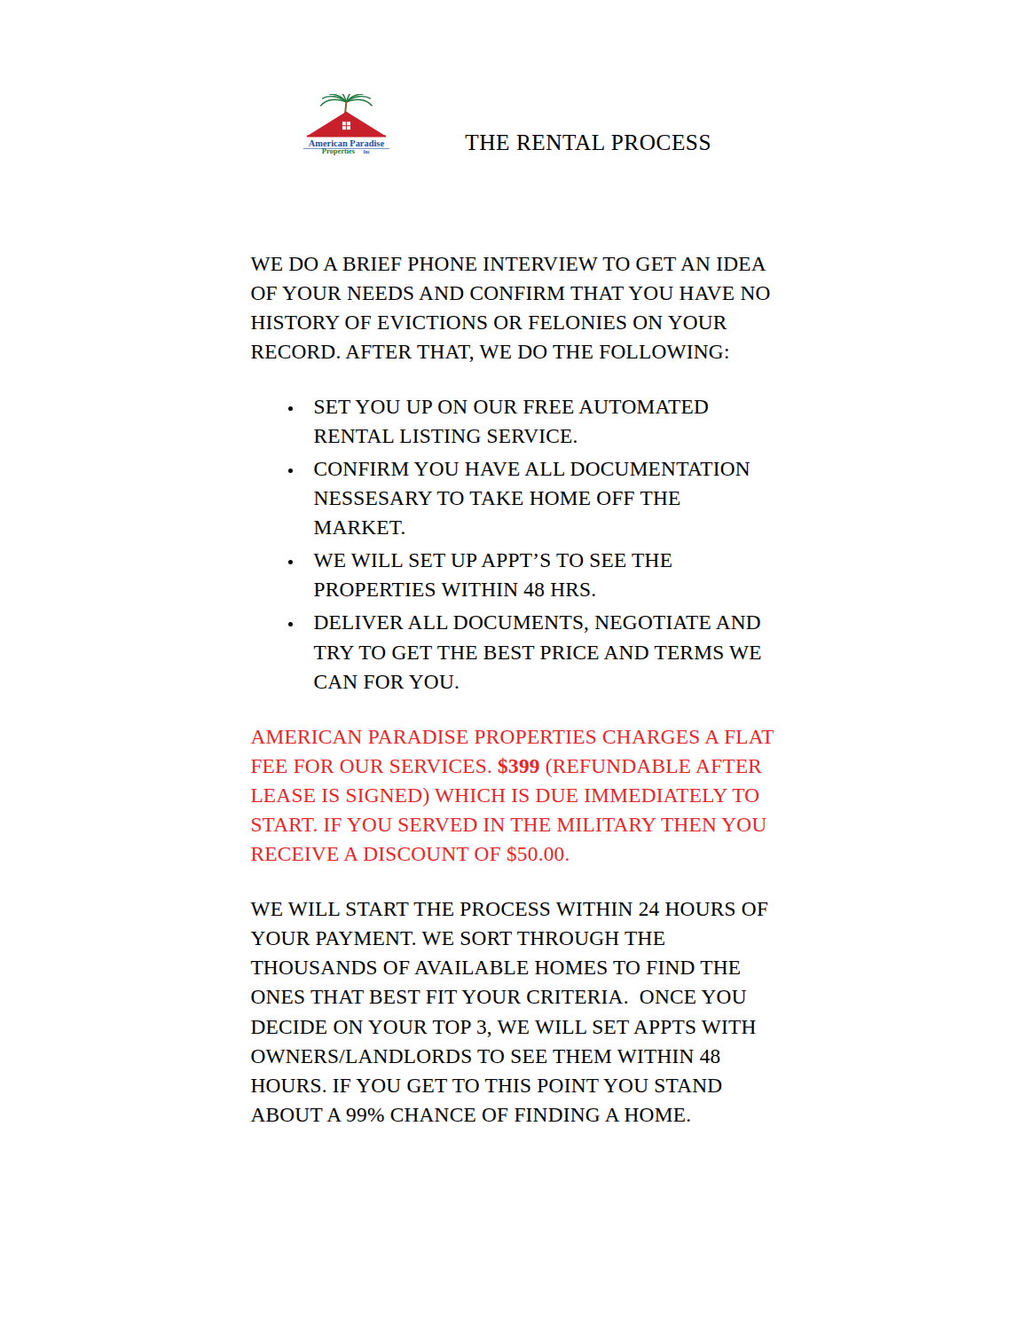American Paradise Properties Inc
THE RENTAL PROCESS
WE DO A BRIEF PHONE INTERVIEW TO GET AN IDEA OF YOUR NEEDS AND CONFIRM THAT YOU HAVE NO HISTORY OF EVICTIONS OR FELONIES ON YOUR RECORD. AFTER THAT, WE DO THE FOLLOWING:
SET YOU UP ON OUR FREE AUTOMATED RENTAL LISTING SERVICE.
CONFIRM YOU HAVE ALL DOCUMENTATION NESSESARY TO TAKE HOME OFF THE MARKET.
WE WILL SET UP APPT’S TO SEE THE PROPERTIES WITHIN 48 HRS.
DELIVER ALL DOCUMENTS, NEGOTIATE AND TRY TO GET THE BEST PRICE AND TERMS WE CAN FOR YOU.
AMERICAN PARADISE PROPERTIES CHARGES A FLAT FEE FOR OUR SERVICES. $399 (REFUNDABLE AFTER LEASE IS SIGNED) WHICH IS DUE IMMEDIATELY TO START. IF YOU SERVED IN THE MILITARY THEN YOU RECEIVE A DISCOUNT OF $50.00.
WE WILL START THE PROCESS WITHIN 24 HOURS OF YOUR PAYMENT. WE SORT THROUGH THE THOUSANDS OF AVAILABLE HOMES TO FIND THE ONES THAT BEST FIT YOUR CRITERIA. ONCE YOU DECIDE ON YOUR TOP 3, WE WILL SET APPTS WITH OWNERS/LANDLORDS TO SEE THEM WITHIN 48 HOURS. IF YOU GET TO THIS POINT YOU STAND ABOUT A 99% CHANCE OF FINDING A HOME.